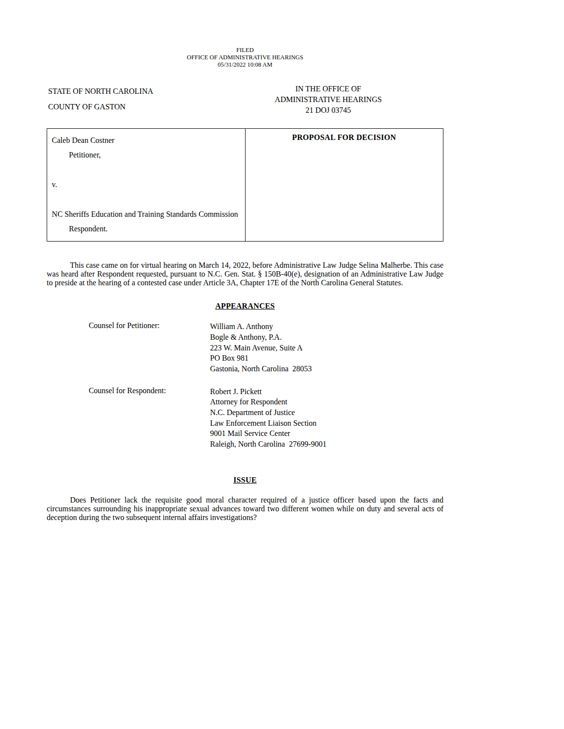FILED
OFFICE OF ADMINISTRATIVE HEARINGS
05/31/2022 10:08 AM
| STATE OF NORTH CAROLINA COUNTY OF GASTON | IN THE OFFICE OF ADMINISTRATIVE HEARINGS 21 DOJ 03745 |
| Caleb Dean Costner Petitioner, v. NC Sheriffs Education and Training Standards Commission Respondent. | PROPOSAL FOR DECISION |
This case came on for virtual hearing on March 14, 2022, before Administrative Law Judge Selina Malherbe. This case was heard after Respondent requested, pursuant to N.C. Gen. Stat. § 150B-40(e), designation of an Administrative Law Judge to preside at the hearing of a contested case under Article 3A, Chapter 17E of the North Carolina General Statutes.
APPEARANCES
| Counsel for Petitioner: | William A. Anthony Bogle & Anthony, P.A. 223 W. Main Avenue, Suite A PO Box 981 Gastonia, North Carolina 28053 |
| Counsel for Respondent: | Robert J. Pickett Attorney for Respondent N.C. Department of Justice Law Enforcement Liaison Section 9001 Mail Service Center Raleigh, North Carolina 27699-9001 |
ISSUE
Does Petitioner lack the requisite good moral character required of a justice officer based upon the facts and circumstances surrounding his inappropriate sexual advances toward two different women while on duty and several acts of deception during the two subsequent internal affairs investigations?